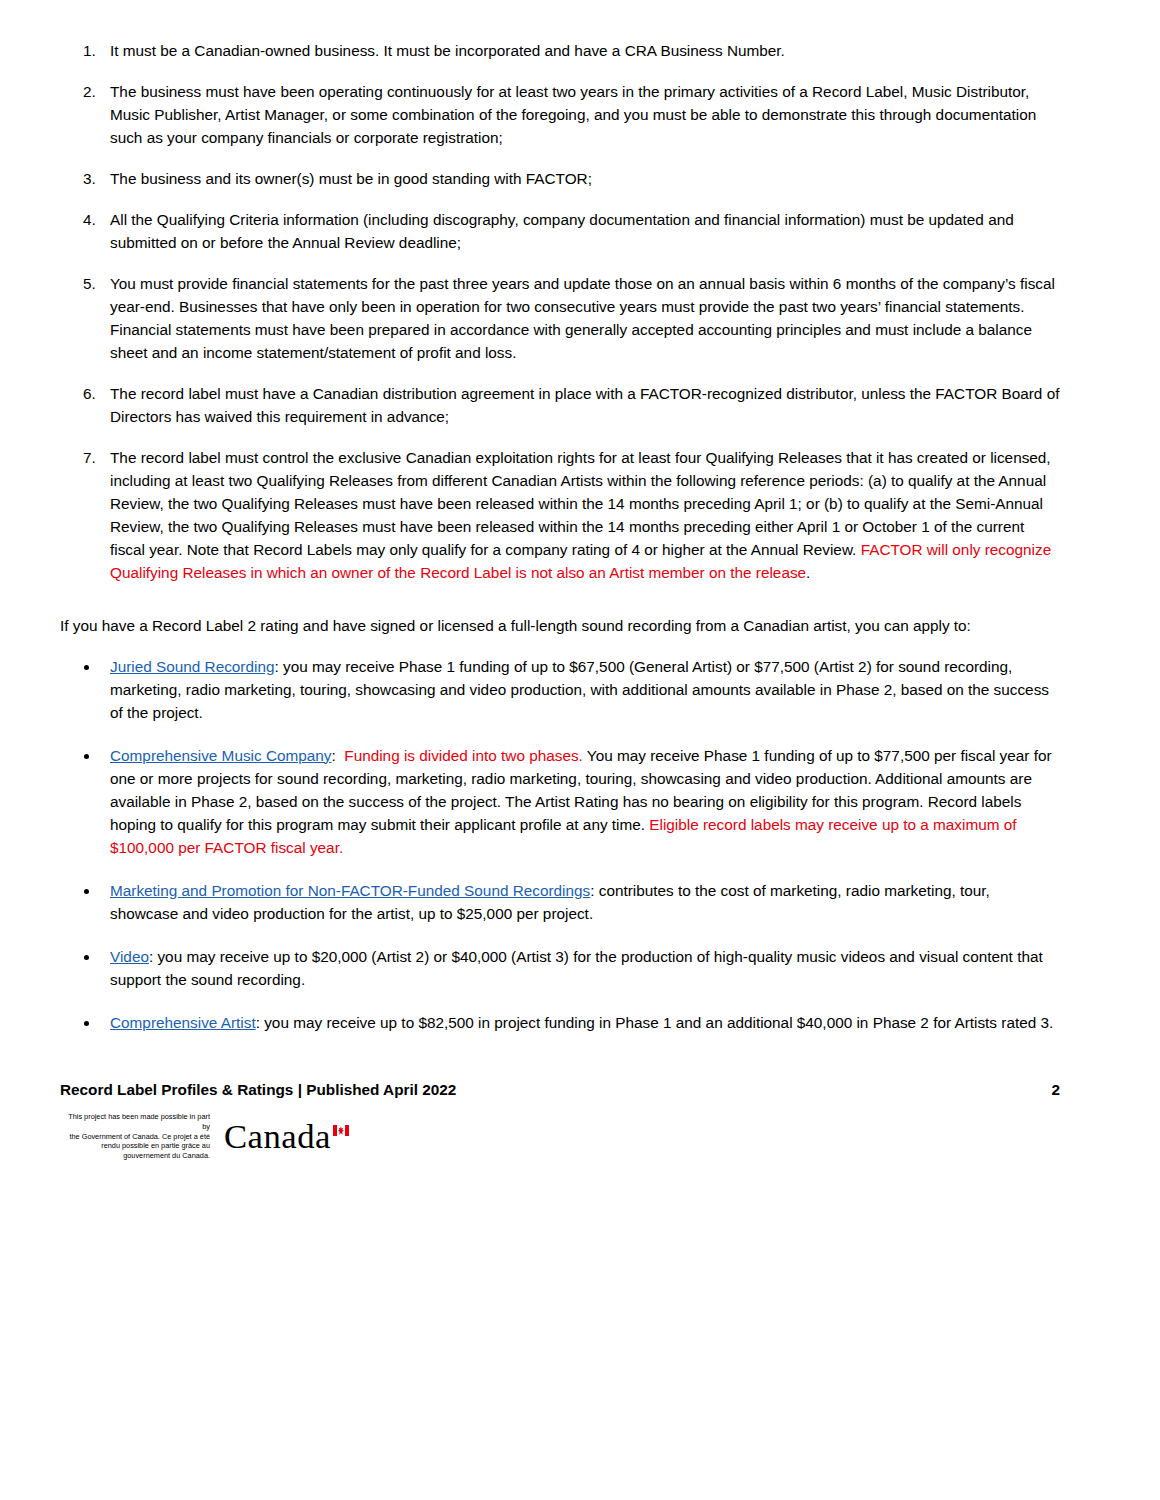It must be a Canadian-owned business. It must be incorporated and have a CRA Business Number.
The business must have been operating continuously for at least two years in the primary activities of a Record Label, Music Distributor, Music Publisher, Artist Manager, or some combination of the foregoing, and you must be able to demonstrate this through documentation such as your company financials or corporate registration;
The business and its owner(s) must be in good standing with FACTOR;
All the Qualifying Criteria information (including discography, company documentation and financial information) must be updated and submitted on or before the Annual Review deadline;
You must provide financial statements for the past three years and update those on an annual basis within 6 months of the company’s fiscal year-end. Businesses that have only been in operation for two consecutive years must provide the past two years’ financial statements. Financial statements must have been prepared in accordance with generally accepted accounting principles and must include a balance sheet and an income statement/statement of profit and loss.
The record label must have a Canadian distribution agreement in place with a FACTOR-recognized distributor, unless the FACTOR Board of Directors has waived this requirement in advance;
The record label must control the exclusive Canadian exploitation rights for at least four Qualifying Releases that it has created or licensed, including at least two Qualifying Releases from different Canadian Artists within the following reference periods: (a) to qualify at the Annual Review, the two Qualifying Releases must have been released within the 14 months preceding April 1; or (b) to qualify at the Semi-Annual Review, the two Qualifying Releases must have been released within the 14 months preceding either April 1 or October 1 of the current fiscal year. Note that Record Labels may only qualify for a company rating of 4 or higher at the Annual Review. FACTOR will only recognize Qualifying Releases in which an owner of the Record Label is not also an Artist member on the release.
If you have a Record Label 2 rating and have signed or licensed a full-length sound recording from a Canadian artist, you can apply to:
Juried Sound Recording: you may receive Phase 1 funding of up to $67,500 (General Artist) or $77,500 (Artist 2) for sound recording, marketing, radio marketing, touring, showcasing and video production, with additional amounts available in Phase 2, based on the success of the project.
Comprehensive Music Company: Funding is divided into two phases. You may receive Phase 1 funding of up to $77,500 per fiscal year for one or more projects for sound recording, marketing, radio marketing, touring, showcasing and video production. Additional amounts are available in Phase 2, based on the success of the project. The Artist Rating has no bearing on eligibility for this program. Record labels hoping to qualify for this program may submit their applicant profile at any time. Eligible record labels may receive up to a maximum of $100,000 per FACTOR fiscal year.
Marketing and Promotion for Non-FACTOR-Funded Sound Recordings: contributes to the cost of marketing, radio marketing, tour, showcase and video production for the artist, up to $25,000 per project.
Video: you may receive up to $20,000 (Artist 2) or $40,000 (Artist 3) for the production of high-quality music videos and visual content that support the sound recording.
Comprehensive Artist: you may receive up to $82,500 in project funding in Phase 1 and an additional $40,000 in Phase 2 for Artists rated 3.
Record Label Profiles & Ratings | Published April 2022
This project has been made possible in part by
the Government of Canada. Ce projet a été
rendu possible en partie grâce au
gouvernement du Canada.
Canada
2